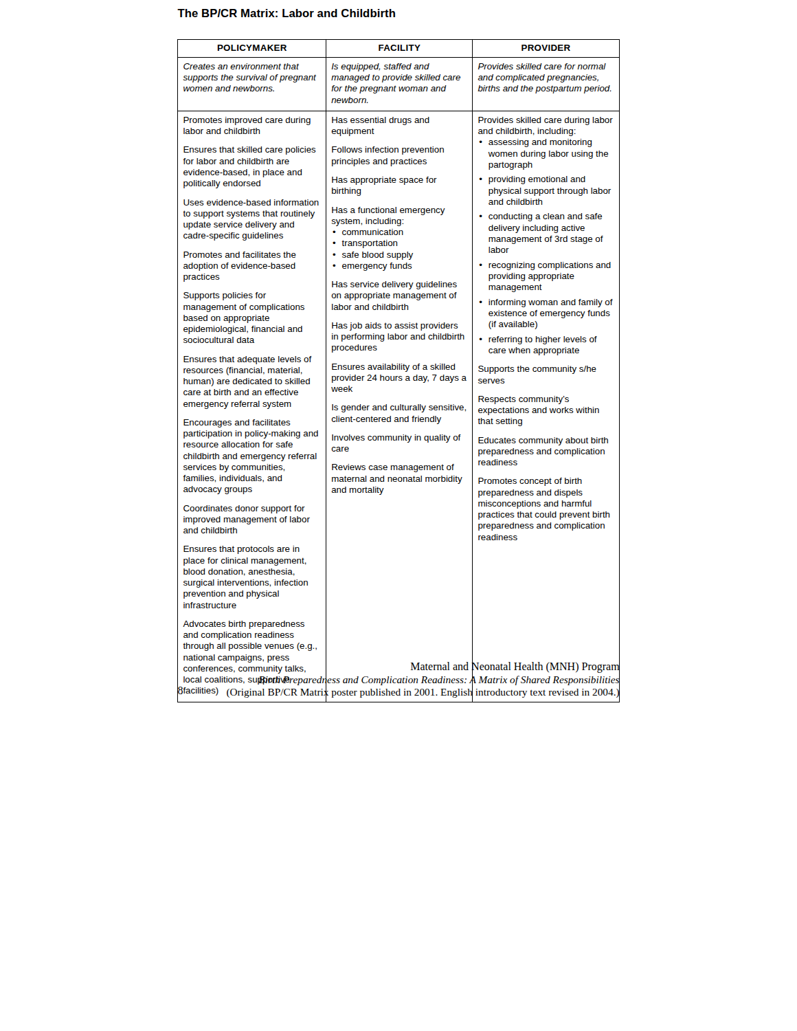The BP/CR Matrix: Labor and Childbirth
| POLICYMAKER | FACILITY | PROVIDER |
| --- | --- | --- |
| Creates an environment that supports the survival of pregnant women and newborns. | Is equipped, staffed and managed to provide skilled care for the pregnant woman and newborn. | Provides skilled care for normal and complicated pregnancies, births and the postpartum period. |
| Promotes improved care during labor and childbirth Ensures that skilled care policies for labor and childbirth are evidence-based, in place and politically endorsed Uses evidence-based information to support systems that routinely update service delivery and cadre-specific guidelines Promotes and facilitates the adoption of evidence-based practices Supports policies for management of complications based on appropriate epidemiological, financial and sociocultural data Ensures that adequate levels of resources (financial, material, human) are dedicated to skilled care at birth and an effective emergency referral system Encourages and facilitates participation in policy-making and resource allocation for safe childbirth and emergency referral services by communities, families, individuals, and advocacy groups Coordinates donor support for improved management of labor and childbirth Ensures that protocols are in place for clinical management, blood donation, anesthesia, surgical interventions, infection prevention and physical infrastructure Advocates birth preparedness and complication readiness through all possible venues (e.g., national campaigns, press conferences, community talks, local coalitions, supportive facilities) | Has essential drugs and equipment Follows infection prevention principles and practices Has appropriate space for birthing Has a functional emergency system, including: communication transportation safe blood supply emergency funds Has service delivery guidelines on appropriate management of labor and childbirth Has job aids to assist providers in performing labor and childbirth procedures Ensures availability of a skilled provider 24 hours a day, 7 days a week Is gender and culturally sensitive, client-centered and friendly Involves community in quality of care Reviews case management of maternal and neonatal morbidity and mortality | Provides skilled care during labor and childbirth, including: assessing and monitoring women during labor using the partograph providing emotional and physical support through labor and childbirth conducting a clean and safe delivery including active management of 3rd stage of labor recognizing complications and providing appropriate management informing woman and family of existence of emergency funds (if available) referring to higher levels of care when appropriate Supports the community s/he serves Respects community’s expectations and works within that setting Educates community about birth preparedness and complication readiness Promotes concept of birth preparedness and dispels misconceptions and harmful practices that could prevent birth preparedness and complication readiness |
8
Maternal and Neonatal Health (MNH) Program
Birth Preparedness and Complication Readiness: A Matrix of Shared Responsibilities
(Original BP/CR Matrix poster published in 2001. English introductory text revised in 2004.)